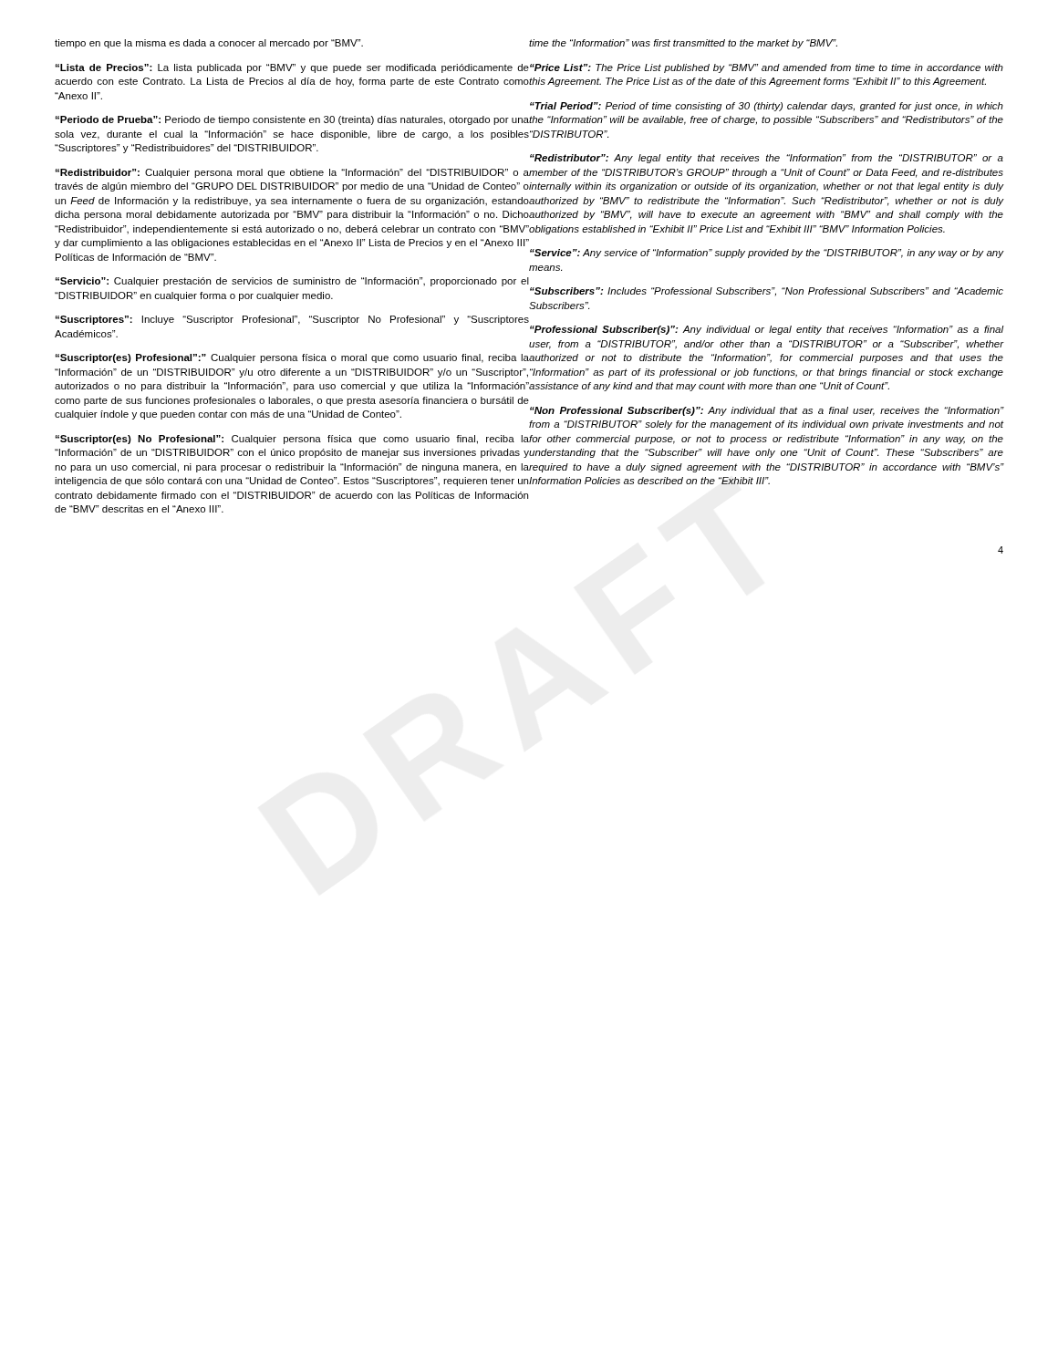DRAFT
| tiempo en que la misma es dada a conocer al mercado por “BMV”. “Lista de Precios”: La lista publicada por “BMV” y que puede ser modificada periódicamente de acuerdo con este Contrato. La Lista de Precios al día de hoy, forma parte de este Contrato como “Anexo II”. “Periodo de Prueba”: Periodo de tiempo consistente en 30 (treinta) días naturales, otorgado por una sola vez, durante el cual la “Información” se hace disponible, libre de cargo, a los posibles “Suscriptores” y “Redistribuidores” del “DISTRIBUIDOR”. “Redistribuidor”: Cualquier persona moral que obtiene la “Información” del “DISTRIBUIDOR” o a través de algún miembro del “GRUPO DEL DISTRIBUIDOR” por medio de una “Unidad de Conteo” o un Feed de Información y la redistribuye, ya sea internamente o fuera de su organización, estando dicha persona moral debidamente autorizada por “BMV” para distribuir la “Información” o no. Dicho “Redistribuidor”, independientemente si está autorizado o no, deberá celebrar un contrato con “BMV” y dar cumplimiento a las obligaciones establecidas en el “Anexo II” Lista de Precios y en el “Anexo III” Políticas de Información de “BMV”. “Servicio”: Cualquier prestación de servicios de suministro de “Información”, proporcionado por el “DISTRIBUIDOR” en cualquier forma o por cualquier medio. “Suscriptores”: Incluye “Suscriptor Profesional”, “Suscriptor No Profesional” y “Suscriptores Académicos”. “Suscriptor(es) Profesional”:” Cualquier persona física o moral que como usuario final, reciba la “Información” de un “DISTRIBUIDOR” y/u otro diferente a un “DISTRIBUIDOR” y/o un “Suscriptor”, autorizados o no para distribuir la “Información”, para uso comercial y que utiliza la “Información” como parte de sus funciones profesionales o laborales, o que presta asesoría financiera o bursátil de cualquier índole y que pueden contar con más de una “Unidad de Conteo”. “Suscriptor(es) No Profesional”: Cualquier persona física que como usuario final, reciba la “Información” de un “DISTRIBUIDOR” con el único propósito de manejar sus inversiones privadas y no para un uso comercial, ni para procesar o redistribuir la “Información” de ninguna manera, en la inteligencia de que sólo contará con una “Unidad de Conteo”. Estos “Suscriptores”, requieren tener un contrato debidamente firmado con el “DISTRIBUIDOR” de acuerdo con las Políticas de Información de “BMV” descritas en el “Anexo III”. | time the “Information” was first transmitted to the market by “BMV”. “Price List”: The Price List published by “BMV” and amended from time to time in accordance with this Agreement. The Price List as of the date of this Agreement forms “Exhibit II” to this Agreement. “Trial Period”: Period of time consisting of 30 (thirty) calendar days, granted for just once, in which the “Information” will be available, free of charge, to possible “Subscribers” and “Redistributors” of the “DISTRIBUTOR”. “Redistributor”: Any legal entity that receives the “Information” from the “DISTRIBUTOR” or a member of the “DISTRIBUTOR’s GROUP” through a “Unit of Count” or Data Feed, and re-distributes internally within its organization or outside of its organization, whether or not that legal entity is duly authorized by “BMV” to redistribute the “Information”. Such “Redistributor”, whether or not is duly authorized by “BMV”, will have to execute an agreement with “BMV” and shall comply with the obligations established in “Exhibit II” Price List and “Exhibit III” “BMV” Information Policies. “Service”: Any service of “Information” supply provided by the “DISTRIBUTOR”, in any way or by any means. “Subscribers”: Includes “Professional Subscribers”, “Non Professional Subscribers” and “Academic Subscribers”. “Professional Subscriber(s)”: Any individual or legal entity that receives “Information” as a final user, from a “DISTRIBUTOR”, and/or other than a “DISTRIBUTOR” or a “Subscriber”, whether authorized or not to distribute the “Information”, for commercial purposes and that uses the “Information” as part of its professional or job functions, or that brings financial or stock exchange assistance of any kind and that may count with more than one “Unit of Count”. “Non Professional Subscriber(s)”: Any individual that as a final user, receives the “Information” from a “DISTRIBUTOR” solely for the management of its individual own private investments and not for other commercial purpose, or not to process or redistribute “Information” in any way, on the understanding that the “Subscriber” will have only one “Unit of Count”. These “Subscribers” are required to have a duly signed agreement with the “DISTRIBUTOR” in accordance with “BMV’s” Information Policies as described on the “Exhibit III”. |
4